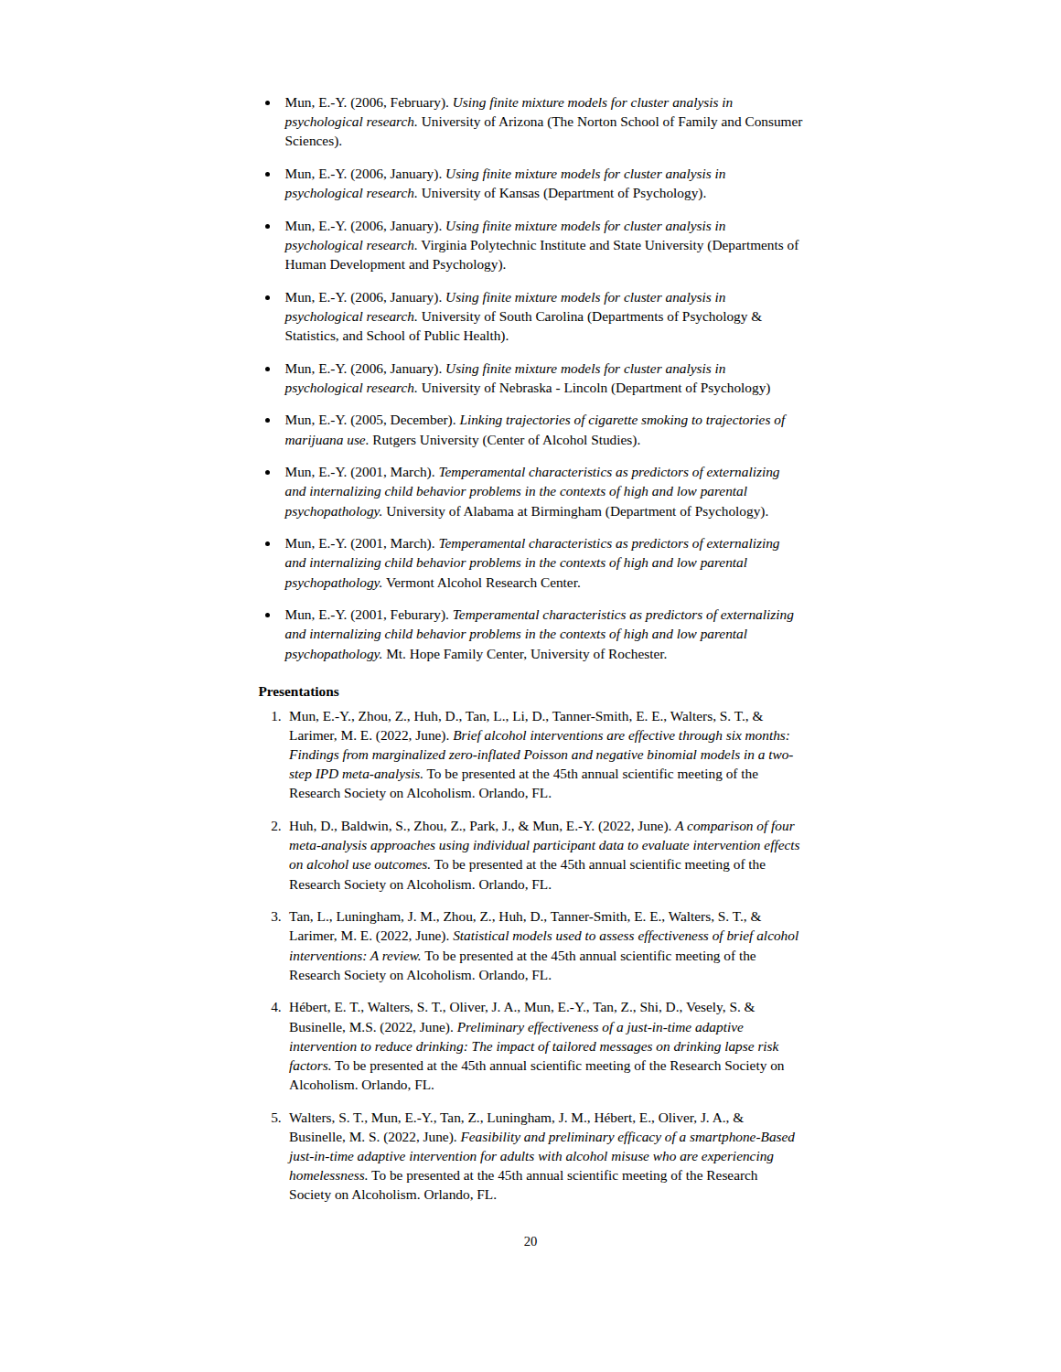Mun, E.-Y. (2006, February). Using finite mixture models for cluster analysis in psychological research. University of Arizona (The Norton School of Family and Consumer Sciences).
Mun, E.-Y. (2006, January). Using finite mixture models for cluster analysis in psychological research. University of Kansas (Department of Psychology).
Mun, E.-Y. (2006, January). Using finite mixture models for cluster analysis in psychological research. Virginia Polytechnic Institute and State University (Departments of Human Development and Psychology).
Mun, E.-Y. (2006, January). Using finite mixture models for cluster analysis in psychological research. University of South Carolina (Departments of Psychology & Statistics, and School of Public Health).
Mun, E.-Y. (2006, January). Using finite mixture models for cluster analysis in psychological research. University of Nebraska - Lincoln (Department of Psychology)
Mun, E.-Y. (2005, December). Linking trajectories of cigarette smoking to trajectories of marijuana use. Rutgers University (Center of Alcohol Studies).
Mun, E.-Y. (2001, March). Temperamental characteristics as predictors of externalizing and internalizing child behavior problems in the contexts of high and low parental psychopathology. University of Alabama at Birmingham (Department of Psychology).
Mun, E.-Y. (2001, March). Temperamental characteristics as predictors of externalizing and internalizing child behavior problems in the contexts of high and low parental psychopathology. Vermont Alcohol Research Center.
Mun, E.-Y. (2001, Feburary). Temperamental characteristics as predictors of externalizing and internalizing child behavior problems in the contexts of high and low parental psychopathology. Mt. Hope Family Center, University of Rochester.
Presentations
Mun, E.-Y., Zhou, Z., Huh, D., Tan, L., Li, D., Tanner-Smith, E. E., Walters, S. T., & Larimer, M. E. (2022, June). Brief alcohol interventions are effective through six months: Findings from marginalized zero-inflated Poisson and negative binomial models in a two-step IPD meta-analysis. To be presented at the 45th annual scientific meeting of the Research Society on Alcoholism. Orlando, FL.
Huh, D., Baldwin, S., Zhou, Z., Park, J., & Mun, E.-Y. (2022, June). A comparison of four meta-analysis approaches using individual participant data to evaluate intervention effects on alcohol use outcomes. To be presented at the 45th annual scientific meeting of the Research Society on Alcoholism. Orlando, FL.
Tan, L., Luningham, J. M., Zhou, Z., Huh, D., Tanner-Smith, E. E., Walters, S. T., & Larimer, M. E. (2022, June). Statistical models used to assess effectiveness of brief alcohol interventions: A review. To be presented at the 45th annual scientific meeting of the Research Society on Alcoholism. Orlando, FL.
Hébert, E. T., Walters, S. T., Oliver, J. A., Mun, E.-Y., Tan, Z., Shi, D., Vesely, S. & Businelle, M.S. (2022, June). Preliminary effectiveness of a just-in-time adaptive intervention to reduce drinking: The impact of tailored messages on drinking lapse risk factors. To be presented at the 45th annual scientific meeting of the Research Society on Alcoholism. Orlando, FL.
Walters, S. T., Mun, E.-Y., Tan, Z., Luningham, J. M., Hébert, E., Oliver, J. A., & Businelle, M. S. (2022, June). Feasibility and preliminary efficacy of a smartphone-Based just-in-time adaptive intervention for adults with alcohol misuse who are experiencing homelessness. To be presented at the 45th annual scientific meeting of the Research Society on Alcoholism. Orlando, FL.
20